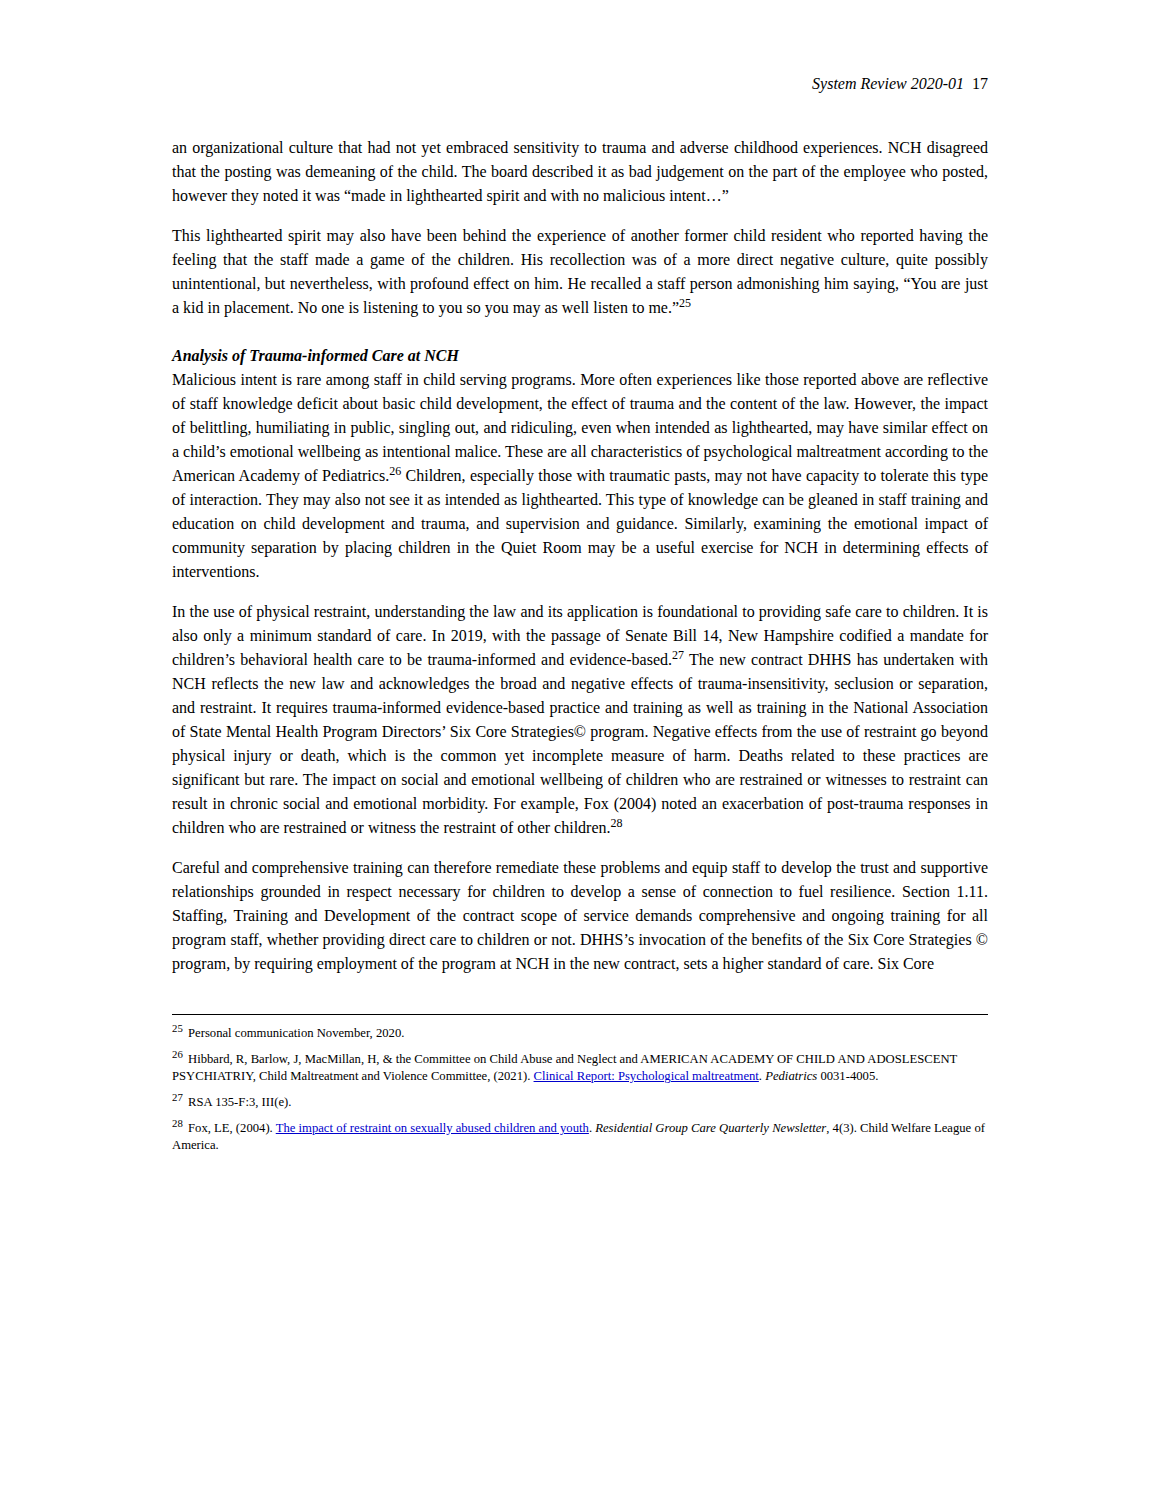System Review 2020-01 17
an organizational culture that had not yet embraced sensitivity to trauma and adverse childhood experiences. NCH disagreed that the posting was demeaning of the child. The board described it as bad judgement on the part of the employee who posted, however they noted it was “made in lighthearted spirit and with no malicious intent…”
This lighthearted spirit may also have been behind the experience of another former child resident who reported having the feeling that the staff made a game of the children. His recollection was of a more direct negative culture, quite possibly unintentional, but nevertheless, with profound effect on him. He recalled a staff person admonishing him saying, “You are just a kid in placement. No one is listening to you so you may as well listen to me.”25
Analysis of Trauma-informed Care at NCH
Malicious intent is rare among staff in child serving programs. More often experiences like those reported above are reflective of staff knowledge deficit about basic child development, the effect of trauma and the content of the law. However, the impact of belittling, humiliating in public, singling out, and ridiculing, even when intended as lighthearted, may have similar effect on a child’s emotional wellbeing as intentional malice. These are all characteristics of psychological maltreatment according to the American Academy of Pediatrics.26 Children, especially those with traumatic pasts, may not have capacity to tolerate this type of interaction. They may also not see it as intended as lighthearted. This type of knowledge can be gleaned in staff training and education on child development and trauma, and supervision and guidance. Similarly, examining the emotional impact of community separation by placing children in the Quiet Room may be a useful exercise for NCH in determining effects of interventions.
In the use of physical restraint, understanding the law and its application is foundational to providing safe care to children. It is also only a minimum standard of care. In 2019, with the passage of Senate Bill 14, New Hampshire codified a mandate for children’s behavioral health care to be trauma-informed and evidence-based.27 The new contract DHHS has undertaken with NCH reflects the new law and acknowledges the broad and negative effects of trauma-insensitivity, seclusion or separation, and restraint. It requires trauma-informed evidence-based practice and training as well as training in the National Association of State Mental Health Program Directors’ Six Core Strategies© program. Negative effects from the use of restraint go beyond physical injury or death, which is the common yet incomplete measure of harm. Deaths related to these practices are significant but rare. The impact on social and emotional wellbeing of children who are restrained or witnesses to restraint can result in chronic social and emotional morbidity. For example, Fox (2004) noted an exacerbation of post-trauma responses in children who are restrained or witness the restraint of other children.28
Careful and comprehensive training can therefore remediate these problems and equip staff to develop the trust and supportive relationships grounded in respect necessary for children to develop a sense of connection to fuel resilience. Section 1.11. Staffing, Training and Development of the contract scope of service demands comprehensive and ongoing training for all program staff, whether providing direct care to children or not. DHHS’s invocation of the benefits of the Six Core Strategies © program, by requiring employment of the program at NCH in the new contract, sets a higher standard of care. Six Core
25 Personal communication November, 2020.
26 Hibbard, R, Barlow, J, MacMillan, H, & the Committee on Child Abuse and Neglect and AMERICAN ACADEMY OF CHILD AND ADOSLESCENT PSYCHIATRIY, Child Maltreatment and Violence Committee, (2021). Clinical Report: Psychological maltreatment. Pediatrics 0031-4005.
27 RSA 135-F:3, III(e).
28 Fox, LE, (2004). The impact of restraint on sexually abused children and youth. Residential Group Care Quarterly Newsletter, 4(3). Child Welfare League of America.